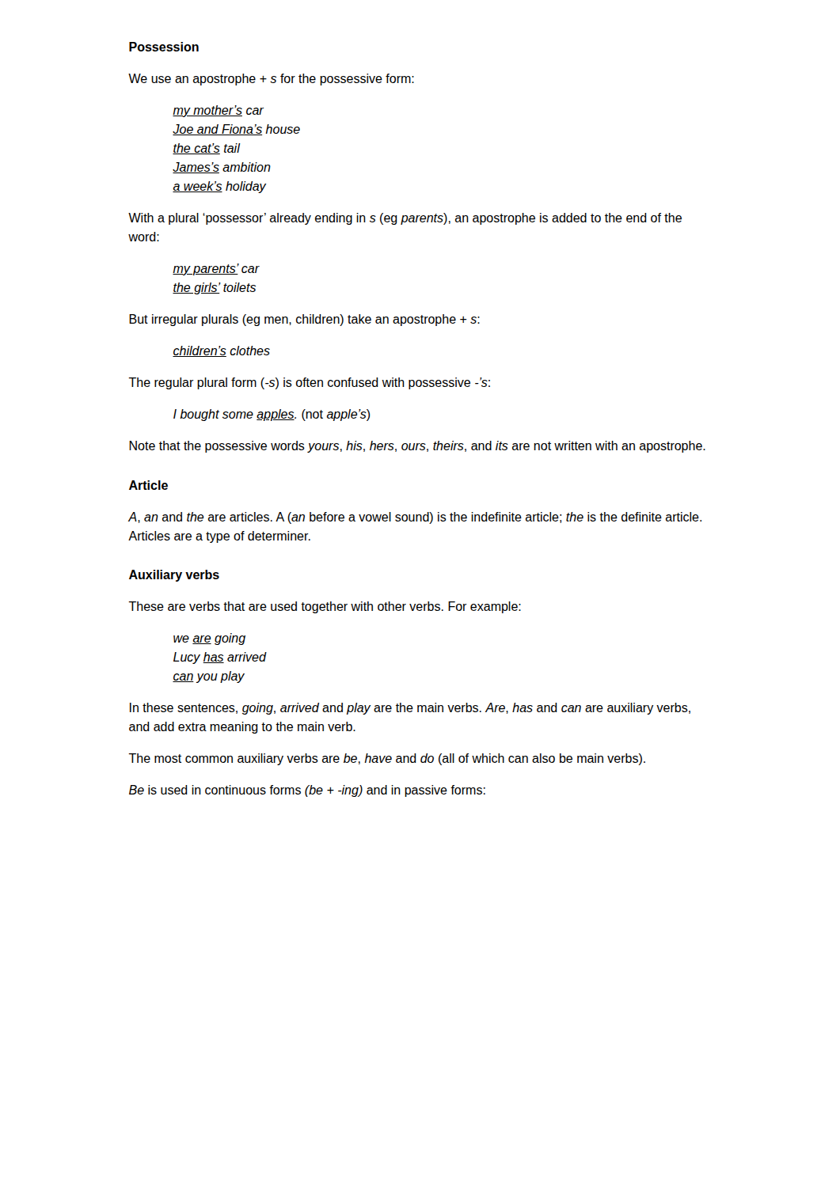Possession
We use an apostrophe + s for the possessive form:
my mother’s car
Joe and Fiona’s house
the cat’s tail
James’s ambition
a week’s holiday
With a plural ‘possessor’ already ending in s (eg parents), an apostrophe is added to the end of the word:
my parents’ car
the girls’ toilets
But irregular plurals (eg men, children) take an apostrophe + s:
children’s clothes
The regular plural form (-s) is often confused with possessive -’s:
I bought some apples. (not apple’s)
Note that the possessive words yours, his, hers, ours, theirs, and its are not written with an apostrophe.
Article
A, an and the are articles. A (an before a vowel sound) is the indefinite article; the is the definite article. Articles are a type of determiner.
Auxiliary verbs
These are verbs that are used together with other verbs. For example:
we are going
Lucy has arrived
can you play
In these sentences, going, arrived and play are the main verbs. Are, has and can are auxiliary verbs, and add extra meaning to the main verb.
The most common auxiliary verbs are be, have and do (all of which can also be main verbs).
Be is used in continuous forms (be + -ing) and in passive forms: